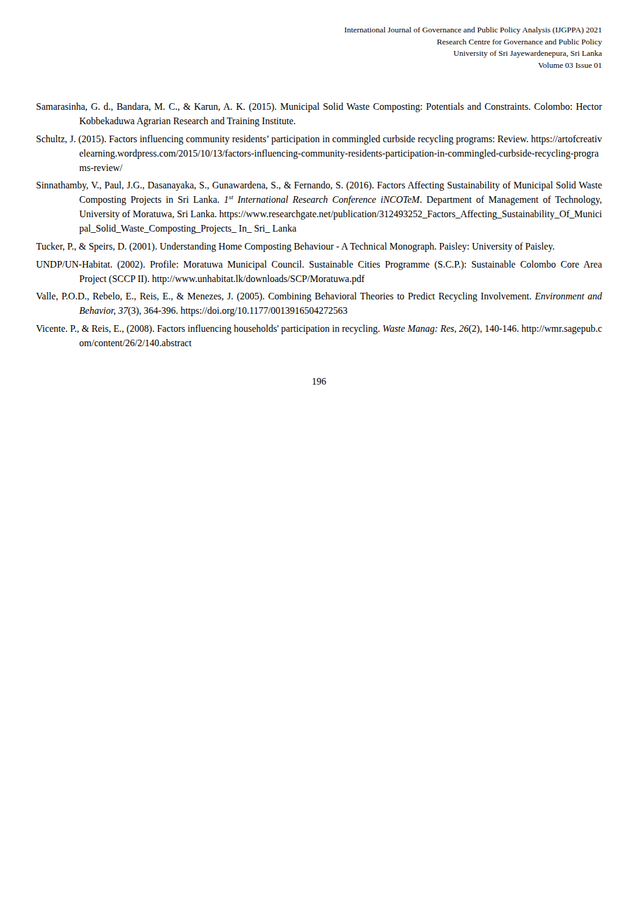International Journal of Governance and Public Policy Analysis (IJGPPA) 2021
Research Centre for Governance and Public Policy
University of Sri Jayewardenepura, Sri Lanka
Volume 03 Issue 01
Samarasinha, G. d., Bandara, M. C., & Karun, A. K. (2015). Municipal Solid Waste Composting: Potentials and Constraints. Colombo: Hector Kobbekaduwa Agrarian Research and Training Institute.
Schultz, J. (2015). Factors influencing community residents’ participation in commingled curbside recycling programs: Review. https://artofcreativelearning.wordpress.com/2015/10/13/factors-influencing-community-residents-participation-in-commingled-curbside-recycling-programs-review/
Sinnathamby, V., Paul, J.G., Dasanayaka, S., Gunawardena, S., & Fernando, S. (2016). Factors Affecting Sustainability of Municipal Solid Waste Composting Projects in Sri Lanka. 1st International Research Conference iNCOTeM. Department of Management of Technology, University of Moratuwa, Sri Lanka. https://www.researchgate.net/publication/312493252_Factors_Affecting_Sustainability_Of_Municipal_Solid_Waste_Composting_Projects_ In_ Sri_ Lanka
Tucker, P., & Speirs, D. (2001). Understanding Home Composting Behaviour - A Technical Monograph. Paisley: University of Paisley.
UNDP/UN-Habitat. (2002). Profile: Moratuwa Municipal Council. Sustainable Cities Programme (S.C.P.): Sustainable Colombo Core Area Project (SCCP II). http://www.unhabitat.lk/downloads/SCP/Moratuwa.pdf
Valle, P.O.D., Rebelo, E., Reis, E., & Menezes, J. (2005). Combining Behavioral Theories to Predict Recycling Involvement. Environment and Behavior, 37(3), 364-396. https://doi.org/10.1177/0013916504272563
Vicente. P., & Reis, E., (2008). Factors influencing households' participation in recycling. Waste Manag: Res, 26(2), 140-146. http://wmr.sagepub.com/content/26/2/140.abstract
196